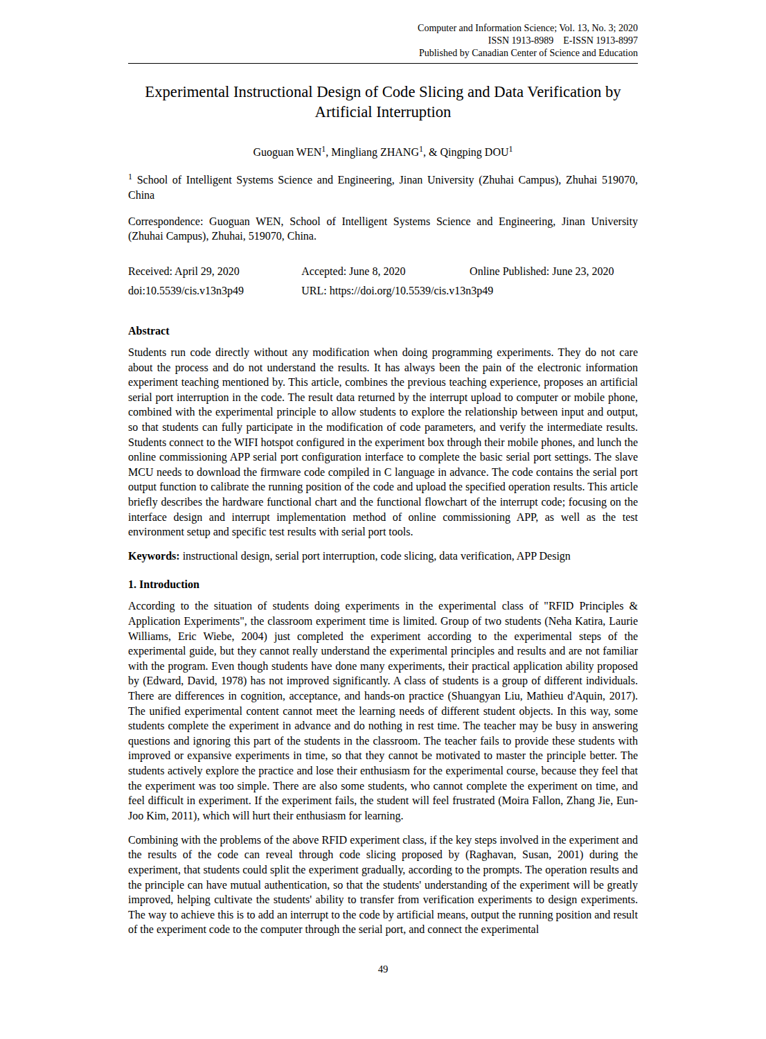Computer and Information Science; Vol. 13, No. 3; 2020
ISSN 1913-8989 E-ISSN 1913-8997
Published by Canadian Center of Science and Education
Experimental Instructional Design of Code Slicing and Data Verification by Artificial Interruption
Guoguan WEN1, Mingliang ZHANG1, & Qingping DOU1
1 School of Intelligent Systems Science and Engineering, Jinan University (Zhuhai Campus), Zhuhai 519070, China
Correspondence: Guoguan WEN, School of Intelligent Systems Science and Engineering, Jinan University (Zhuhai Campus), Zhuhai, 519070, China.
| Received: April 29, 2020 | Accepted: June 8, 2020 | Online Published: June 23, 2020 |
| doi:10.5539/cis.v13n3p49 | URL: https://doi.org/10.5539/cis.v13n3p49 |
Abstract
Students run code directly without any modification when doing programming experiments. They do not care about the process and do not understand the results. It has always been the pain of the electronic information experiment teaching mentioned by. This article, combines the previous teaching experience, proposes an artificial serial port interruption in the code. The result data returned by the interrupt upload to computer or mobile phone, combined with the experimental principle to allow students to explore the relationship between input and output, so that students can fully participate in the modification of code parameters, and verify the intermediate results. Students connect to the WIFI hotspot configured in the experiment box through their mobile phones, and lunch the online commissioning APP serial port configuration interface to complete the basic serial port settings. The slave MCU needs to download the firmware code compiled in C language in advance. The code contains the serial port output function to calibrate the running position of the code and upload the specified operation results. This article briefly describes the hardware functional chart and the functional flowchart of the interrupt code; focusing on the interface design and interrupt implementation method of online commissioning APP, as well as the test environment setup and specific test results with serial port tools.
Keywords: instructional design, serial port interruption, code slicing, data verification, APP Design
1. Introduction
According to the situation of students doing experiments in the experimental class of "RFID Principles & Application Experiments", the classroom experiment time is limited. Group of two students (Neha Katira, Laurie Williams, Eric Wiebe, 2004) just completed the experiment according to the experimental steps of the experimental guide, but they cannot really understand the experimental principles and results and are not familiar with the program. Even though students have done many experiments, their practical application ability proposed by (Edward, David, 1978) has not improved significantly. A class of students is a group of different individuals. There are differences in cognition, acceptance, and hands-on practice (Shuangyan Liu, Mathieu d'Aquin, 2017). The unified experimental content cannot meet the learning needs of different student objects. In this way, some students complete the experiment in advance and do nothing in rest time. The teacher may be busy in answering questions and ignoring this part of the students in the classroom. The teacher fails to provide these students with improved or expansive experiments in time, so that they cannot be motivated to master the principle better. The students actively explore the practice and lose their enthusiasm for the experimental course, because they feel that the experiment was too simple. There are also some students, who cannot complete the experiment on time, and feel difficult in experiment. If the experiment fails, the student will feel frustrated (Moira Fallon, Zhang Jie, Eun-Joo Kim, 2011), which will hurt their enthusiasm for learning.
Combining with the problems of the above RFID experiment class, if the key steps involved in the experiment and the results of the code can reveal through code slicing proposed by (Raghavan, Susan, 2001) during the experiment, that students could split the experiment gradually, according to the prompts. The operation results and the principle can have mutual authentication, so that the students' understanding of the experiment will be greatly improved, helping cultivate the students' ability to transfer from verification experiments to design experiments. The way to achieve this is to add an interrupt to the code by artificial means, output the running position and result of the experiment code to the computer through the serial port, and connect the experimental
49